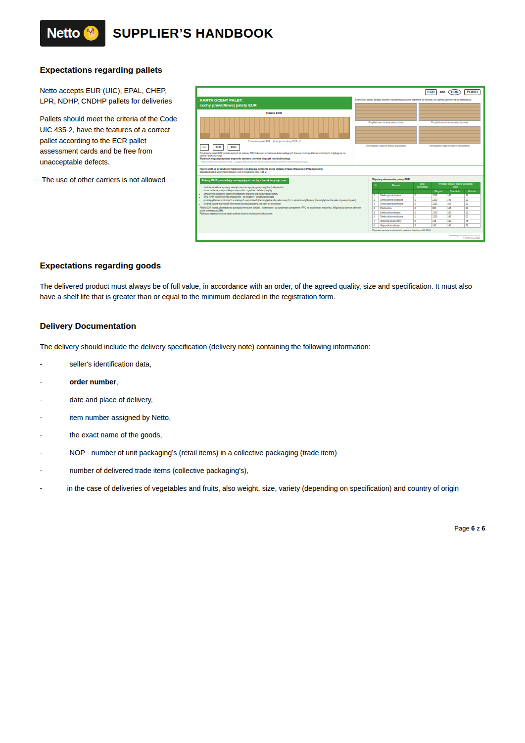Netto 🐕
SUPPLIER’S HANDBOOK
Expectations regarding pallets
Netto accepts EUR (UIC), EPAL, CHEP, LPR, NDHP, CNDHP pallets for deliveries
Pallets should meet the criteria of the Code UIC 435-2, have the features of a correct pallet according to the ECR pallet assessment cards and be free from unacceptable defects.
The use of other carriers is not allowed
ECR uic EUR POHiD
KARTA OCENY PALET:
cechy prawidłowej palety EUR
Paleta EUR
Oznaczenia palet EUR (licencje od połowy 2013 r.)*
uic EUR EPAL
Oznaczenia palet EUR produkowanych do połowy 2013 roku oraz oznaczenia kolei nadających licencje i rodzaje klamer kontrolnych znajdują się na stronie: www.uic-eur.pl
W palecie mogą występować wsporniki zarówno z drewna litego jak i rozdrobnionego.
* Palety znakowane po połowie 2013 r. są paletą dopuszczoną do obrotu, pod warunkiem spełnienia kryteriów jakościowych
Szary kolor palety, będący skutkiem naturalnego procesu starzenia się drewna, nie wpływa ujemnie na jej właściwości.
Przykładowe odcienie palety różnej
Przykładowe odcienie palety bytowej
Przykładowe odcienie palety plastikowej
Przykładowe odcienie palety wielokrotnej
Palety EUR są produktem markowym i podlegają ochronie przez Ustawę Prawo Własności Przemysłowej
Standard palet EUR zdefiniowany jest w Kodeksie UIC 435-2
Palety EUR posiadają następujące cechy charakterystyczne:
średnie określone wymiary zewnętrzne oraz wymiary poszczególnych elementów
oznaczenie na prawym i lewym wsporniku - zgodnie z tabelą powyżej
oznaczenia utrwalone poprzez bezbarwny wspórnik wg miedzygłącej wzoru
WAL-RAM (numer licencji producenta - nie podany) - zmiana podlegają
podciągą klamer kontrolnych w stalowych wspornikach (bezwzględnie dla palet nowych) i o jakości certyfikującej (bezwzględnie dla palet używanych palet)
średnia ściana wszystkich elementów konstrukcji palety, na całej jej wysokości
Palety EUR muszą obowiązkowo posiadać termiczne obróbki / fosamitarne, co potwierdza oznaczenie IPPC na stochowym wsporniku. Wilgotność nowych palet nie może przekraczać 22%.
Palety po naprawie muszą nadal spełniać kryteria techniczne i jakościowe.
Wymiary elementów palety EUR:
| Nr | Element | Ilość elementów | Wymiary wg DIN wraz z tolerancją [mm] |
| --- | --- | --- | --- |
| | | | Długość | Szerokość | Grubość |
| 1 | Deska górna skrajna | 2 | 1200 | 145 | 22 |
| 2 | Deska górna środkowa | 1 | 1200 | 145 | 22 |
| 3 | Deska górna pośrednia | 2 | 1200 | 100 | 22 |
| 4 | Płozkowina | 3 | 800 | 145 | 22 |
| 5 | Deska dolna skrajna | 2 | 1200 | 100 | 22 |
| 6 | Deska dolna środkowa | 1 | 1200 | 145 | 22 |
| 7 | Wspornik zewnętrzny | 6 | 145 | 100 | 78 |
| 8 | Wspornik środkowy | 3 | 145 | 145 | 78 |
Wszystkie wymiary w milimetrach, zgodnie z Kodeksem UIC 435-2.
Informacja aktualna na 2017-03-01
© ECR Polska 2017
Expectations regarding goods
The delivered product must always be of full value, in accordance with an order, of the agreed quality, size and specification. It must also have a shelf life that is greater than or equal to the minimum declared in the registration form.
Delivery Documentation
The delivery should include the delivery specification (delivery note) containing the following information:
-seller's identification data,
-order number,
-date and place of delivery,
-item number assigned by Netto,
-the exact name of the goods,
-NOP - number of unit packaging’s (retail items) in a collective packaging (trade item)
-number of delivered trade items (collective packaging’s),
-in the case of deliveries of vegetables and fruits, also weight, size, variety (depending on specification) and country of origin
Page 6 z 6